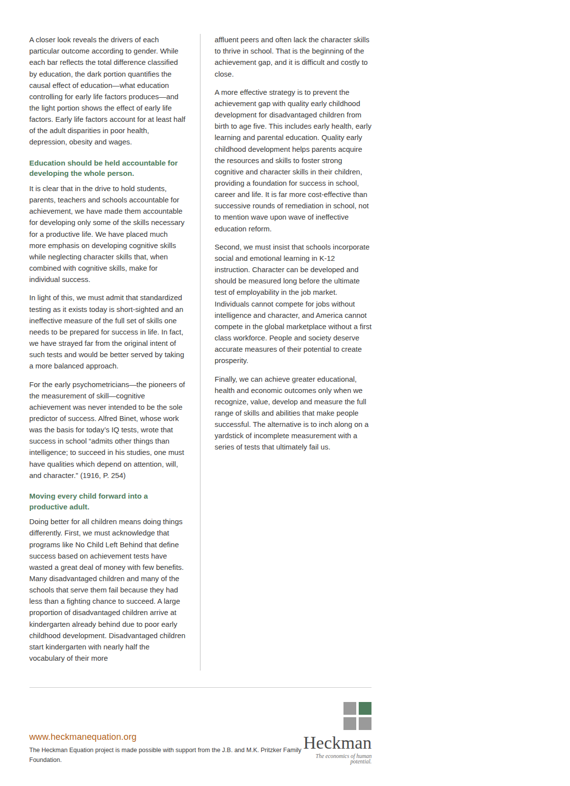A closer look reveals the drivers of each particular outcome according to gender. While each bar reflects the total difference classified by education, the dark portion quantifies the causal effect of education—what education controlling for early life factors produces—and the light portion shows the effect of early life factors. Early life factors account for at least half of the adult disparities in poor health, depression, obesity and wages.
Education should be held accountable for developing the whole person.
It is clear that in the drive to hold students, parents, teachers and schools accountable for achievement, we have made them accountable for developing only some of the skills necessary for a productive life. We have placed much more emphasis on developing cognitive skills while neglecting character skills that, when combined with cognitive skills, make for individual success.
In light of this, we must admit that standardized testing as it exists today is short-sighted and an ineffective measure of the full set of skills one needs to be prepared for success in life. In fact, we have strayed far from the original intent of such tests and would be better served by taking a more balanced approach.
For the early psychometricians—the pioneers of the measurement of skill—cognitive achievement was never intended to be the sole predictor of success. Alfred Binet, whose work was the basis for today’s IQ tests, wrote that success in school “admits other things than intelligence; to succeed in his studies, one must have qualities which depend on attention, will, and character.” (1916, P. 254)
Moving every child forward into a productive adult.
Doing better for all children means doing things differently. First, we must acknowledge that programs like No Child Left Behind that define success based on achievement tests have wasted a great deal of money with few benefits. Many disadvantaged children and many of the schools that serve them fail because they had less than a fighting chance to succeed. A large proportion of disadvantaged children arrive at kindergarten already behind due to poor early childhood development. Disadvantaged children start kindergarten with nearly half the vocabulary of their more
affluent peers and often lack the character skills to thrive in school. That is the beginning of the achievement gap, and it is difficult and costly to close.
A more effective strategy is to prevent the achievement gap with quality early childhood development for disadvantaged children from birth to age five. This includes early health, early learning and parental education. Quality early childhood development helps parents acquire the resources and skills to foster strong cognitive and character skills in their children, providing a foundation for success in school, career and life. It is far more cost-effective than successive rounds of remediation in school, not to mention wave upon wave of ineffective education reform.
Second, we must insist that schools incorporate social and emotional learning in K-12 instruction. Character can be developed and should be measured long before the ultimate test of employability in the job market. Individuals cannot compete for jobs without intelligence and character, and America cannot compete in the global marketplace without a first class workforce. People and society deserve accurate measures of their potential to create prosperity.
Finally, we can achieve greater educational, health and economic outcomes only when we recognize, value, develop and measure the full range of skills and abilities that make people successful. The alternative is to inch along on a yardstick of incomplete measurement with a series of tests that ultimately fail us.
www.heckmanequation.org The Heckman Equation project is made possible with support from the J.B. and M.K. Pritzker Family Foundation.
Heckman
The economics of human potential.